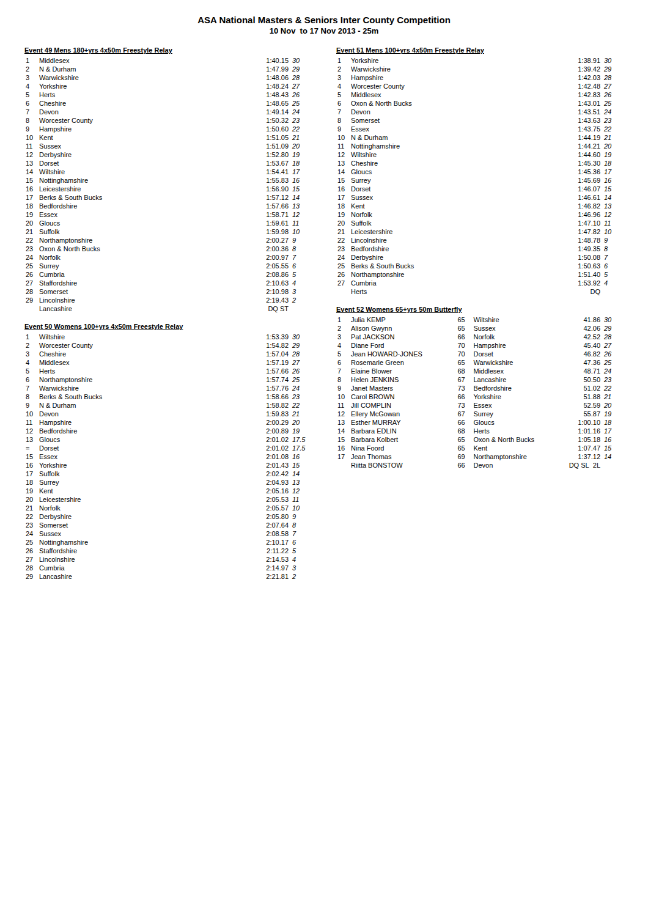ASA National Masters & Seniors Inter County Competition
10 Nov to 17 Nov 2013 - 25m
Event 49 Mens 180+yrs 4x50m Freestyle Relay
| 1 | Middlesex | 1:40.15 | 30 |
| 2 | N & Durham | 1:47.99 | 29 |
| 3 | Warwickshire | 1:48.06 | 28 |
| 4 | Yorkshire | 1:48.24 | 27 |
| 5 | Herts | 1:48.43 | 26 |
| 6 | Cheshire | 1:48.65 | 25 |
| 7 | Devon | 1:49.14 | 24 |
| 8 | Worcester County | 1:50.32 | 23 |
| 9 | Hampshire | 1:50.60 | 22 |
| 10 | Kent | 1:51.05 | 21 |
| 11 | Sussex | 1:51.09 | 20 |
| 12 | Derbyshire | 1:52.80 | 19 |
| 13 | Dorset | 1:53.67 | 18 |
| 14 | Wiltshire | 1:54.41 | 17 |
| 15 | Nottinghamshire | 1:55.83 | 16 |
| 16 | Leicestershire | 1:56.90 | 15 |
| 17 | Berks & South Bucks | 1:57.12 | 14 |
| 18 | Bedfordshire | 1:57.66 | 13 |
| 19 | Essex | 1:58.71 | 12 |
| 20 | Gloucs | 1:59.61 | 11 |
| 21 | Suffolk | 1:59.98 | 10 |
| 22 | Northamptonshire | 2:00.27 | 9 |
| 23 | Oxon & North Bucks | 2:00.36 | 8 |
| 24 | Norfolk | 2:00.97 | 7 |
| 25 | Surrey | 2:05.55 | 6 |
| 26 | Cumbria | 2:08.86 | 5 |
| 27 | Staffordshire | 2:10.63 | 4 |
| 28 | Somerset | 2:10.98 | 3 |
| 29 | Lincolnshire | 2:19.43 | 2 |
| | Lancashire | DQ ST | |
Event 50 Womens 100+yrs 4x50m Freestyle Relay
| 1 | Wiltshire | 1:53.39 | 30 |
| 2 | Worcester County | 1:54.82 | 29 |
| 3 | Cheshire | 1:57.04 | 28 |
| 4 | Middlesex | 1:57.19 | 27 |
| 5 | Herts | 1:57.66 | 26 |
| 6 | Northamptonshire | 1:57.74 | 25 |
| 7 | Warwickshire | 1:57.76 | 24 |
| 8 | Berks & South Bucks | 1:58.66 | 23 |
| 9 | N & Durham | 1:58.82 | 22 |
| 10 | Devon | 1:59.83 | 21 |
| 11 | Hampshire | 2:00.29 | 20 |
| 12 | Bedfordshire | 2:00.89 | 19 |
| 13 | Gloucs | 2:01.02 | 17.5 |
| = | Dorset | 2:01.02 | 17.5 |
| 15 | Essex | 2:01.08 | 16 |
| 16 | Yorkshire | 2:01.43 | 15 |
| 17 | Suffolk | 2:02.42 | 14 |
| 18 | Surrey | 2:04.93 | 13 |
| 19 | Kent | 2:05.16 | 12 |
| 20 | Leicestershire | 2:05.53 | 11 |
| 21 | Norfolk | 2:05.57 | 10 |
| 22 | Derbyshire | 2:05.80 | 9 |
| 23 | Somerset | 2:07.64 | 8 |
| 24 | Sussex | 2:08.58 | 7 |
| 25 | Nottinghamshire | 2:10.17 | 6 |
| 26 | Staffordshire | 2:11.22 | 5 |
| 27 | Lincolnshire | 2:14.53 | 4 |
| 28 | Cumbria | 2:14.97 | 3 |
| 29 | Lancashire | 2:21.81 | 2 |
Event 51 Mens 100+yrs 4x50m Freestyle Relay
| 1 | Yorkshire | 1:38.91 | 30 |
| 2 | Warwickshire | 1:39.42 | 29 |
| 3 | Hampshire | 1:42.03 | 28 |
| 4 | Worcester County | 1:42.48 | 27 |
| 5 | Middlesex | 1:42.83 | 26 |
| 6 | Oxon & North Bucks | 1:43.01 | 25 |
| 7 | Devon | 1:43.51 | 24 |
| 8 | Somerset | 1:43.63 | 23 |
| 9 | Essex | 1:43.75 | 22 |
| 10 | N & Durham | 1:44.19 | 21 |
| 11 | Nottinghamshire | 1:44.21 | 20 |
| 12 | Wiltshire | 1:44.60 | 19 |
| 13 | Cheshire | 1:45.30 | 18 |
| 14 | Gloucs | 1:45.36 | 17 |
| 15 | Surrey | 1:45.69 | 16 |
| 16 | Dorset | 1:46.07 | 15 |
| 17 | Sussex | 1:46.61 | 14 |
| 18 | Kent | 1:46.82 | 13 |
| 19 | Norfolk | 1:46.96 | 12 |
| 20 | Suffolk | 1:47.10 | 11 |
| 21 | Leicestershire | 1:47.82 | 10 |
| 22 | Lincolnshire | 1:48.78 | 9 |
| 23 | Bedfordshire | 1:49.35 | 8 |
| 24 | Derbyshire | 1:50.08 | 7 |
| 25 | Berks & South Bucks | 1:50.63 | 6 |
| 26 | Northamptonshire | 1:51.40 | 5 |
| 27 | Cumbria | 1:53.92 | 4 |
| | Herts | DQ | |
Event 52 Womens 65+yrs 50m Butterfly
| 1 | Julia KEMP | 65 | Wiltshire | 41.86 | 30 |
| 2 | Alison Gwynn | 65 | Sussex | 42.06 | 29 |
| 3 | Pat JACKSON | 66 | Norfolk | 42.52 | 28 |
| 4 | Diane Ford | 70 | Hampshire | 45.40 | 27 |
| 5 | Jean HOWARD-JONES | 70 | Dorset | 46.82 | 26 |
| 6 | Rosemarie Green | 65 | Warwickshire | 47.36 | 25 |
| 7 | Elaine Blower | 68 | Middlesex | 48.71 | 24 |
| 8 | Helen JENKINS | 67 | Lancashire | 50.50 | 23 |
| 9 | Janet Masters | 73 | Bedfordshire | 51.02 | 22 |
| 10 | Carol BROWN | 66 | Yorkshire | 51.88 | 21 |
| 11 | Jill COMPLIN | 73 | Essex | 52.59 | 20 |
| 12 | Ellery McGowan | 67 | Surrey | 55.87 | 19 |
| 13 | Esther MURRAY | 66 | Gloucs | 1:00.10 | 18 |
| 14 | Barbara EDLIN | 68 | Herts | 1:01.16 | 17 |
| 15 | Barbara Kolbert | 65 | Oxon & North Bucks | 1:05.18 | 16 |
| 16 | Nina Foord | 65 | Kent | 1:07.47 | 15 |
| 17 | Jean Thomas | 69 | Northamptonshire | 1:37.12 | 14 |
| | Riitta BONSTOW | 66 | Devon | DQ SL 2L | |